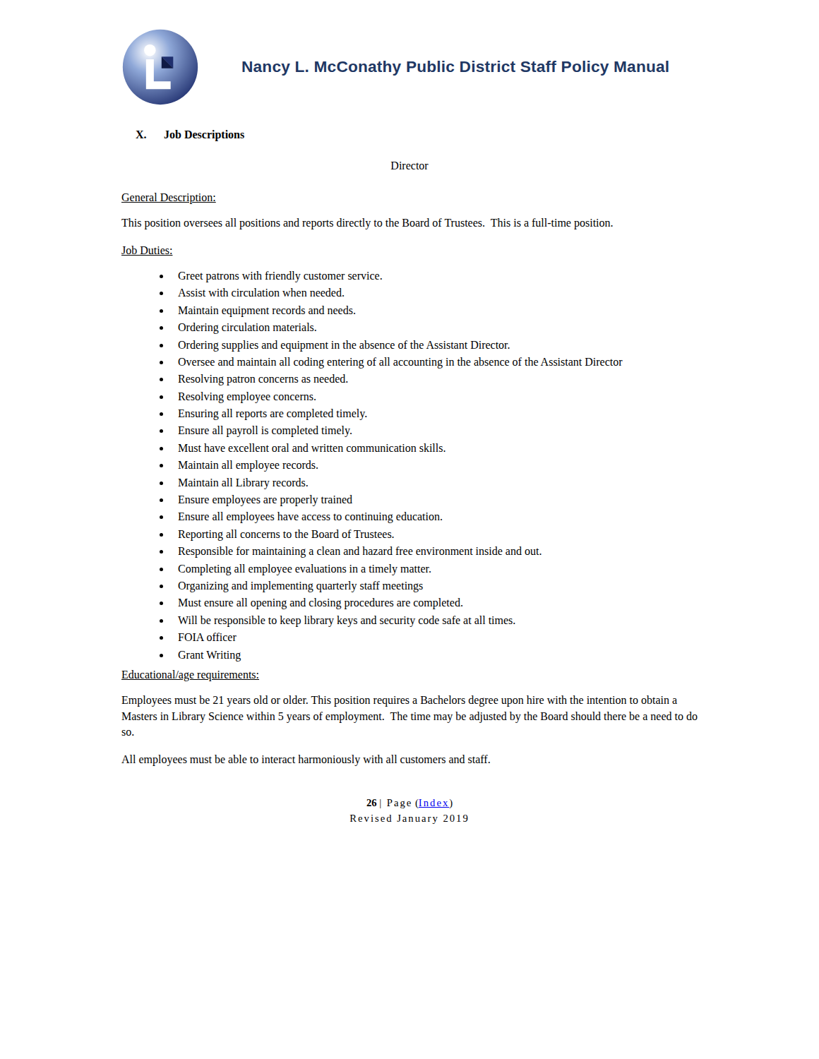Nancy L. McConathy Public District Staff Policy Manual
X. Job Descriptions
Director
General Description:
This position oversees all positions and reports directly to the Board of Trustees. This is a full-time position.
Job Duties:
Greet patrons with friendly customer service.
Assist with circulation when needed.
Maintain equipment records and needs.
Ordering circulation materials.
Ordering supplies and equipment in the absence of the Assistant Director.
Oversee and maintain all coding entering of all accounting in the absence of the Assistant Director
Resolving patron concerns as needed.
Resolving employee concerns.
Ensuring all reports are completed timely.
Ensure all payroll is completed timely.
Must have excellent oral and written communication skills.
Maintain all employee records.
Maintain all Library records.
Ensure employees are properly trained
Ensure all employees have access to continuing education.
Reporting all concerns to the Board of Trustees.
Responsible for maintaining a clean and hazard free environment inside and out.
Completing all employee evaluations in a timely matter.
Organizing and implementing quarterly staff meetings
Must ensure all opening and closing procedures are completed.
Will be responsible to keep library keys and security code safe at all times.
FOIA officer
Grant Writing
Educational/age requirements:
Employees must be 21 years old or older. This position requires a Bachelors degree upon hire with the intention to obtain a Masters in Library Science within 5 years of employment. The time may be adjusted by the Board should there be a need to do so.
All employees must be able to interact harmoniously with all customers and staff.
26 | Page (Index)
Revised January 2019